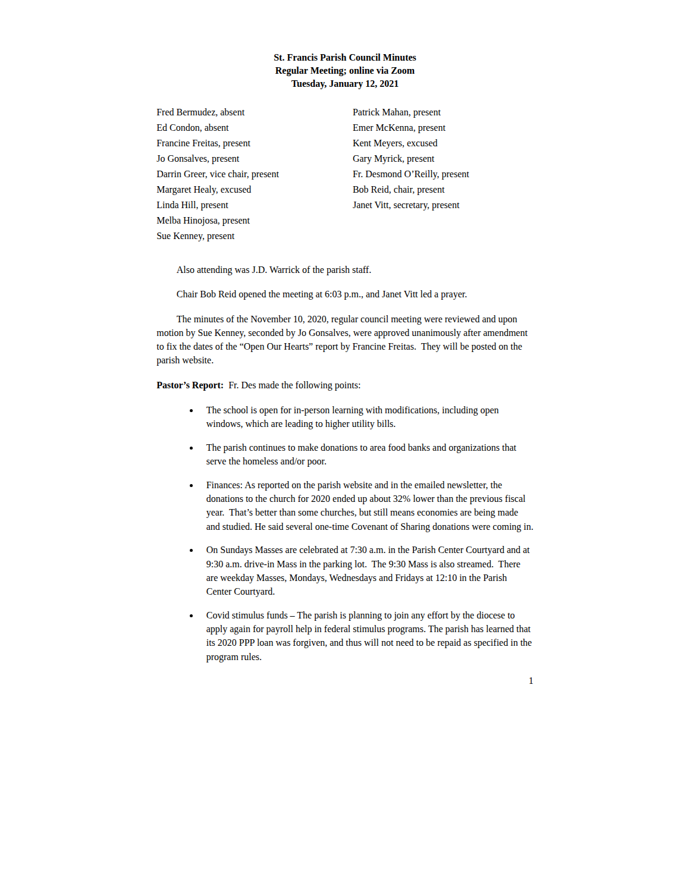St. Francis Parish Council Minutes
Regular Meeting; online via Zoom
Tuesday, January 12, 2021
| Fred Bermudez, absent | Patrick Mahan, present |
| Ed Condon, absent | Emer McKenna, present |
| Francine Freitas, present | Kent Meyers, excused |
| Jo Gonsalves, present | Gary Myrick, present |
| Darrin Greer, vice chair, present | Fr. Desmond O’Reilly, present |
| Margaret Healy, excused | Bob Reid, chair, present |
| Linda Hill, present | Janet Vitt, secretary, present |
| Melba Hinojosa, present | |
| Sue Kenney, present | |
Also attending was J.D. Warrick of the parish staff.
Chair Bob Reid opened the meeting at 6:03 p.m., and Janet Vitt led a prayer.
The minutes of the November 10, 2020, regular council meeting were reviewed and upon motion by Sue Kenney, seconded by Jo Gonsalves, were approved unanimously after amendment to fix the dates of the “Open Our Hearts” report by Francine Freitas. They will be posted on the parish website.
Pastor’s Report: Fr. Des made the following points:
The school is open for in-person learning with modifications, including open windows, which are leading to higher utility bills.
The parish continues to make donations to area food banks and organizations that serve the homeless and/or poor.
Finances: As reported on the parish website and in the emailed newsletter, the donations to the church for 2020 ended up about 32% lower than the previous fiscal year. That’s better than some churches, but still means economies are being made and studied. He said several one-time Covenant of Sharing donations were coming in.
On Sundays Masses are celebrated at 7:30 a.m. in the Parish Center Courtyard and at 9:30 a.m. drive-in Mass in the parking lot. The 9:30 Mass is also streamed. There are weekday Masses, Mondays, Wednesdays and Fridays at 12:10 in the Parish Center Courtyard.
Covid stimulus funds – The parish is planning to join any effort by the diocese to apply again for payroll help in federal stimulus programs. The parish has learned that its 2020 PPP loan was forgiven, and thus will not need to be repaid as specified in the program rules.
1